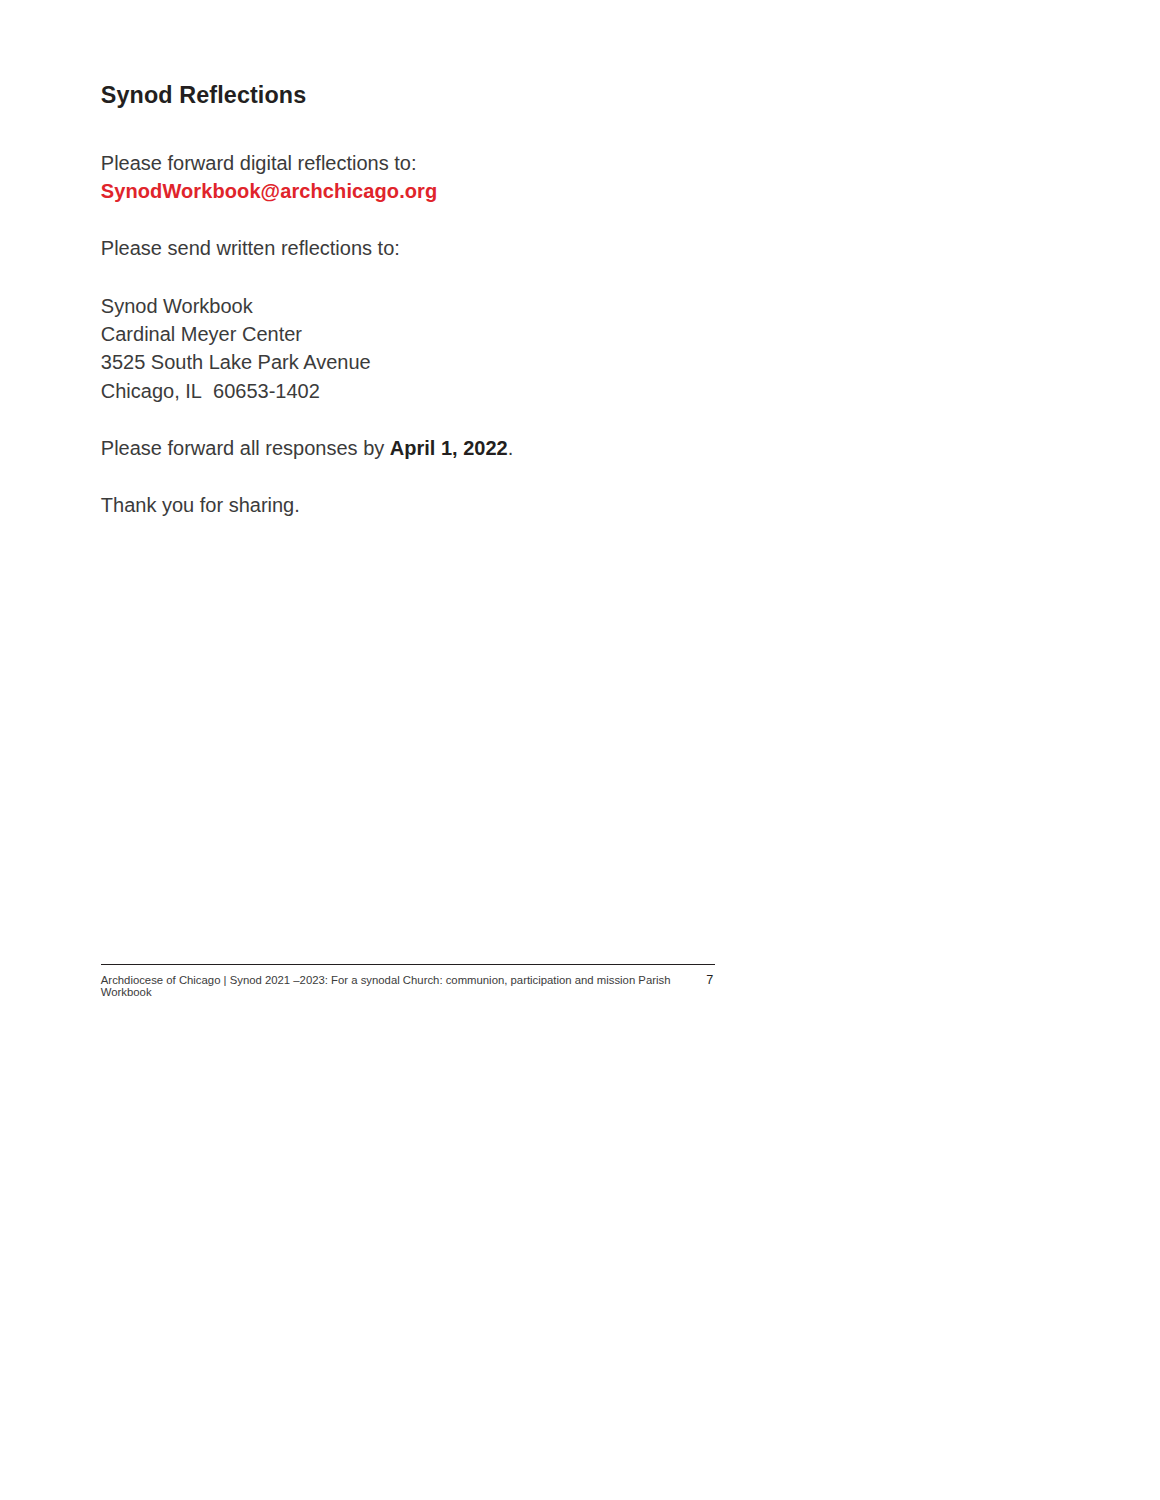Synod Reflections
Please forward digital reflections to:
SynodWorkbook@archchicago.org
Please send written reflections to:
Synod Workbook Cardinal Meyer Center 3525 South Lake Park Avenue Chicago, IL 60653-1402
Please forward all responses by April 1, 2022.
Thank you for sharing.
Archdiocese of Chicago | Synod 2021 –2023: For a synodal Church: communion, participation and mission Parish Workbook
7